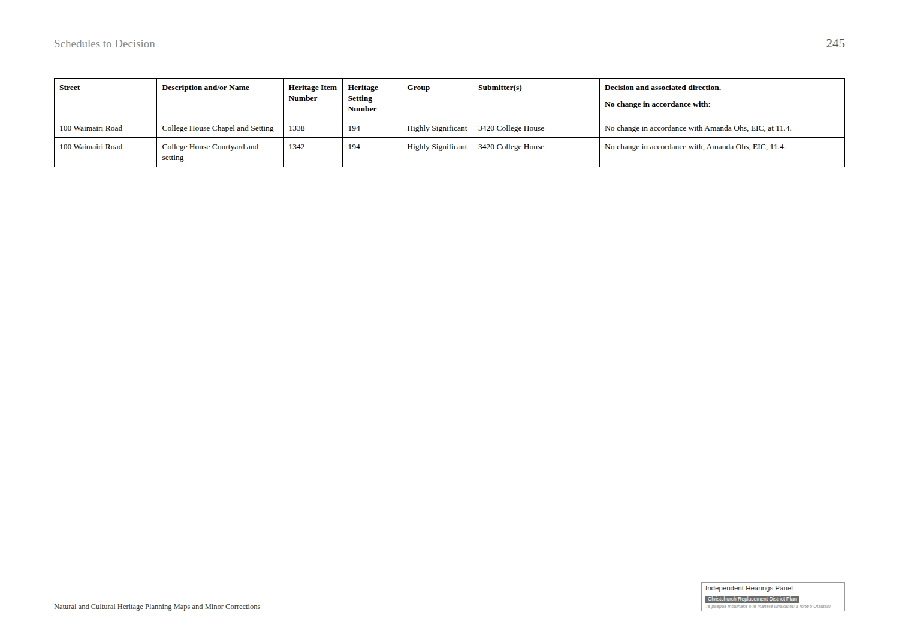Schedules to Decision
245
| Street | Description and/or Name | Heritage Item Number | Heritage Setting Number | Group | Submitter(s) | Decision and associated direction. No change in accordance with: |
| --- | --- | --- | --- | --- | --- | --- |
| 100 Waimairi Road | College House Chapel and Setting | 1338 | 194 | Highly Significant | 3420 College House | No change in accordance with Amanda Ohs, EIC, at 11.4. |
| 100 Waimairi Road | College House Courtyard and setting | 1342 | 194 | Highly Significant | 3420 College House | No change in accordance with, Amanda Ohs, EIC, 11.4. |
Natural and Cultural Heritage Planning Maps and Minor Corrections
Independent Hearings Panel
Christchurch Replacement District Plan
Te paepae motuhake o te mahere whakahou a rohe o Ōtautahi